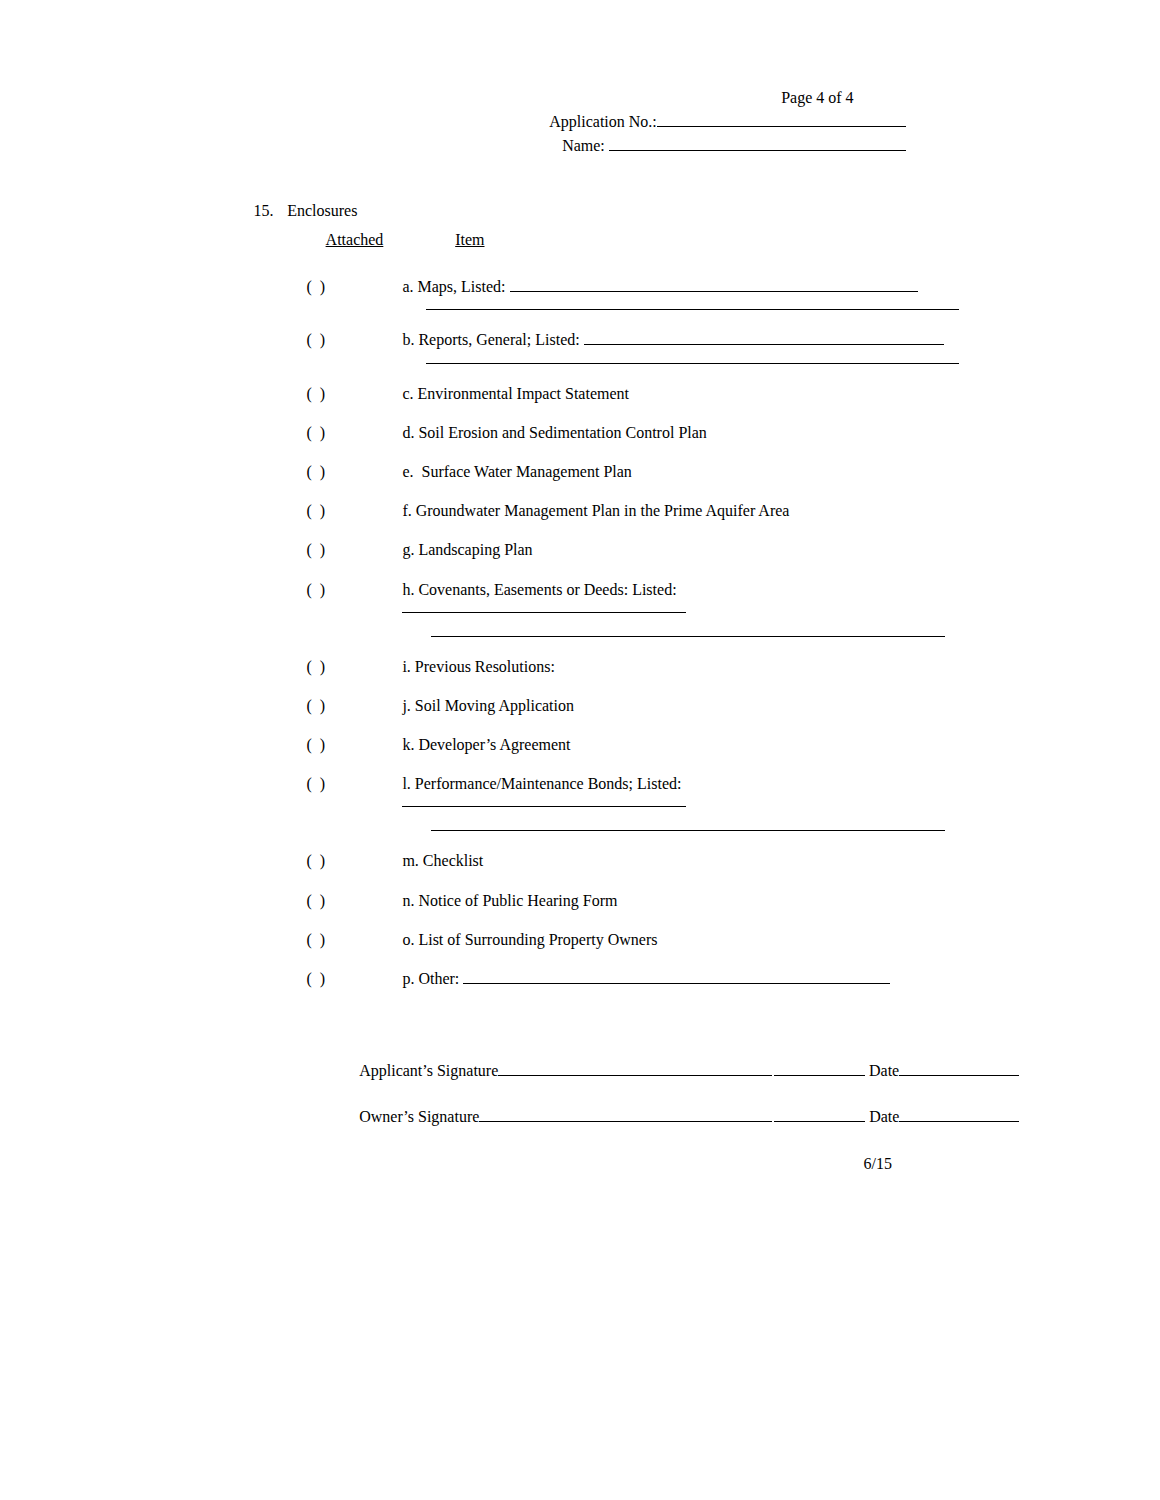Page 4 of 4
Application No.:
Name:
15. Enclosures
Attached Item
| ( ) | a. Maps, Listed: |
| ( ) | b. Reports, General; Listed: |
| ( ) | c. Environmental Impact Statement |
| ( ) | d. Soil Erosion and Sedimentation Control Plan |
| ( ) | e. Surface Water Management Plan |
| ( ) | f. Groundwater Management Plan in the Prime Aquifer Area |
| ( ) | g. Landscaping Plan |
| ( ) | h. Covenants, Easements or Deeds: Listed: |
| ( ) | i. Previous Resolutions: |
| ( ) | j. Soil Moving Application |
| ( ) | k. Developer’s Agreement |
| ( ) | l. Performance/Maintenance Bonds; Listed: |
| ( ) | m. Checklist |
| ( ) | n. Notice of Public Hearing Form |
| ( ) | o. List of Surrounding Property Owners |
| ( ) | p. Other: |
Applicant’s Signature Date
Owner’s Signature Date
6/15